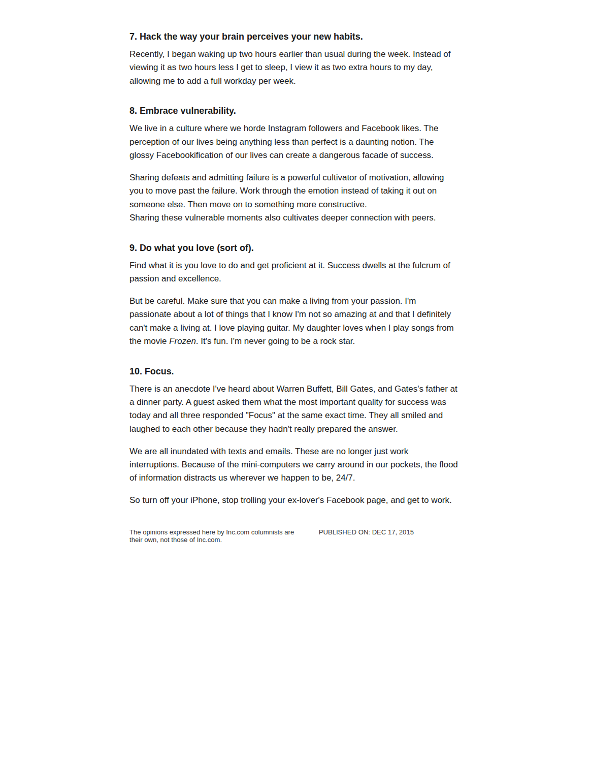7. Hack the way your brain perceives your new habits.
Recently, I began waking up two hours earlier than usual during the week. Instead of viewing it as two hours less I get to sleep, I view it as two extra hours to my day, allowing me to add a full workday per week.
8. Embrace vulnerability.
We live in a culture where we horde Instagram followers and Facebook likes. The perception of our lives being anything less than perfect is a daunting notion. The glossy Facebookification of our lives can create a dangerous facade of success.
Sharing defeats and admitting failure is a powerful cultivator of motivation, allowing you to move past the failure. Work through the emotion instead of taking it out on someone else. Then move on to something more constructive.
Sharing these vulnerable moments also cultivates deeper connection with peers.
9. Do what you love (sort of).
Find what it is you love to do and get proficient at it. Success dwells at the fulcrum of passion and excellence.
But be careful. Make sure that you can make a living from your passion. I'm passionate about a lot of things that I know I'm not so amazing at and that I definitely can't make a living at. I love playing guitar. My daughter loves when I play songs from the movie Frozen. It's fun. I'm never going to be a rock star.
10. Focus.
There is an anecdote I've heard about Warren Buffett, Bill Gates, and Gates's father at a dinner party. A guest asked them what the most important quality for success was today and all three responded "Focus" at the same exact time. They all smiled and laughed to each other because they hadn't really prepared the answer.
We are all inundated with texts and emails. These are no longer just work interruptions. Because of the mini-computers we carry around in our pockets, the flood of information distracts us wherever we happen to be, 24/7.
So turn off your iPhone, stop trolling your ex-lover's Facebook page, and get to work.
The opinions expressed here by Inc.com columnists are their own, not those of Inc.com.
PUBLISHED ON: DEC 17, 2015